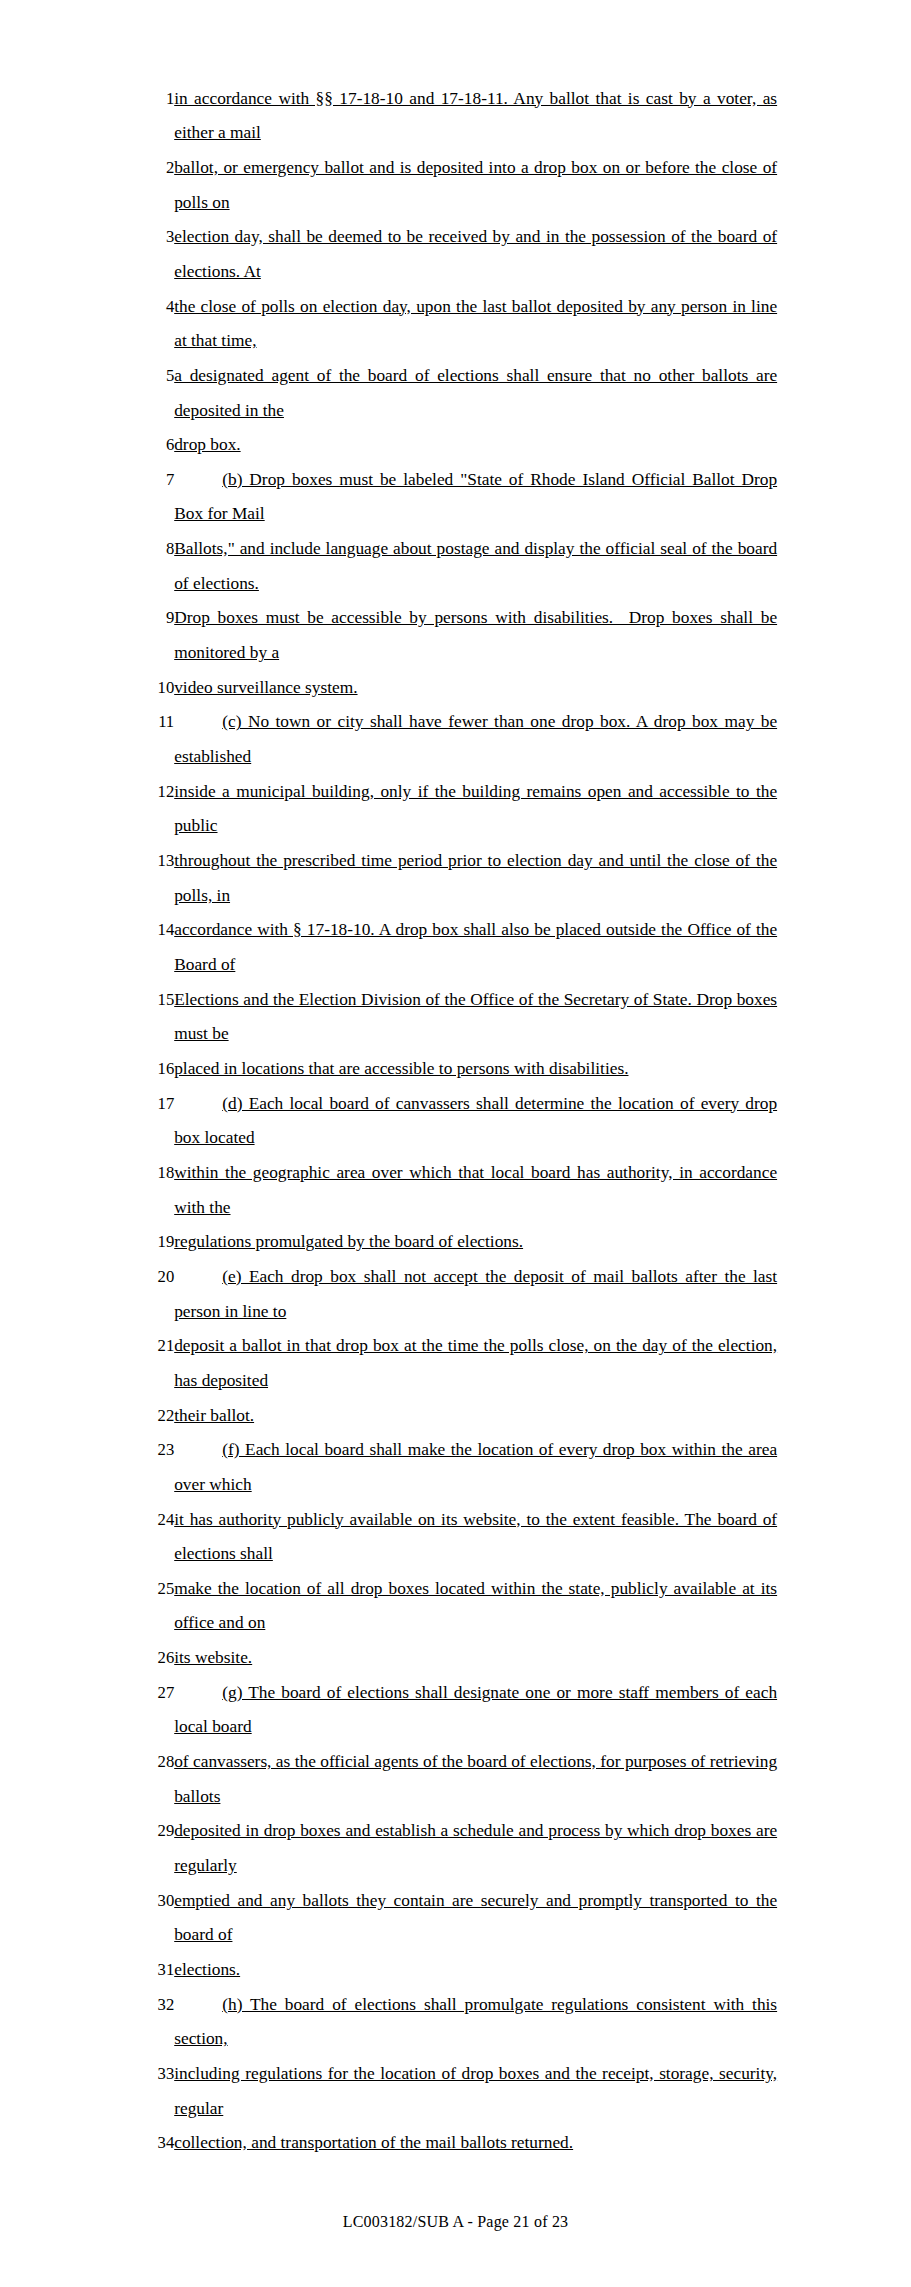| 1 | in accordance with §§ 17-18-10 and 17-18-11. Any ballot that is cast by a voter, as either a mail |
| 2 | ballot, or emergency ballot and is deposited into a drop box on or before the close of polls on |
| 3 | election day, shall be deemed to be received by and in the possession of the board of elections. At |
| 4 | the close of polls on election day, upon the last ballot deposited by any person in line at that time, |
| 5 | a designated agent of the board of elections shall ensure that no other ballots are deposited in the |
| 6 | drop box. |
| 7 | (b) Drop boxes must be labeled "State of Rhode Island Official Ballot Drop Box for Mail |
| 8 | Ballots," and include language about postage and display the official seal of the board of elections. |
| 9 | Drop boxes must be accessible by persons with disabilities. Drop boxes shall be monitored by a |
| 10 | video surveillance system. |
| 11 | (c) No town or city shall have fewer than one drop box. A drop box may be established |
| 12 | inside a municipal building, only if the building remains open and accessible to the public |
| 13 | throughout the prescribed time period prior to election day and until the close of the polls, in |
| 14 | accordance with § 17-18-10. A drop box shall also be placed outside the Office of the Board of |
| 15 | Elections and the Election Division of the Office of the Secretary of State. Drop boxes must be |
| 16 | placed in locations that are accessible to persons with disabilities. |
| 17 | (d) Each local board of canvassers shall determine the location of every drop box located |
| 18 | within the geographic area over which that local board has authority, in accordance with the |
| 19 | regulations promulgated by the board of elections. |
| 20 | (e) Each drop box shall not accept the deposit of mail ballots after the last person in line to |
| 21 | deposit a ballot in that drop box at the time the polls close, on the day of the election, has deposited |
| 22 | their ballot. |
| 23 | (f) Each local board shall make the location of every drop box within the area over which |
| 24 | it has authority publicly available on its website, to the extent feasible. The board of elections shall |
| 25 | make the location of all drop boxes located within the state, publicly available at its office and on |
| 26 | its website. |
| 27 | (g) The board of elections shall designate one or more staff members of each local board |
| 28 | of canvassers, as the official agents of the board of elections, for purposes of retrieving ballots |
| 29 | deposited in drop boxes and establish a schedule and process by which drop boxes are regularly |
| 30 | emptied and any ballots they contain are securely and promptly transported to the board of |
| 31 | elections. |
| 32 | (h) The board of elections shall promulgate regulations consistent with this section, |
| 33 | including regulations for the location of drop boxes and the receipt, storage, security, regular |
| 34 | collection, and transportation of the mail ballots returned. |
LC003182/SUB A - Page 21 of 23